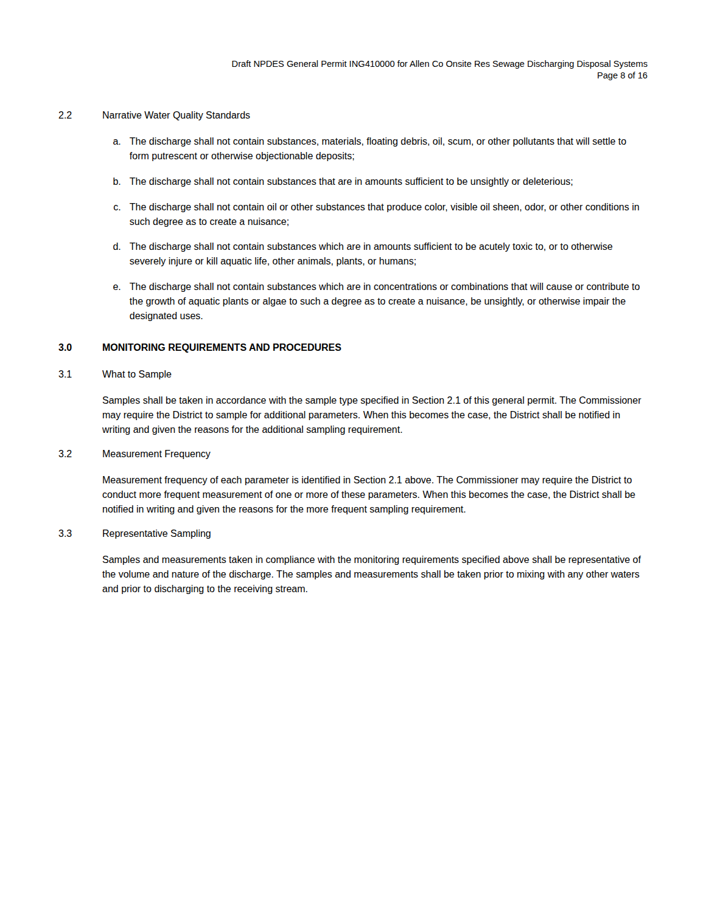Draft NPDES General Permit ING410000 for Allen Co Onsite Res Sewage Discharging Disposal Systems
Page 8 of 16
2.2
Narrative Water Quality Standards
The discharge shall not contain substances, materials, floating debris, oil, scum, or other pollutants that will settle to form putrescent or otherwise objectionable deposits;
The discharge shall not contain substances that are in amounts sufficient to be unsightly or deleterious;
The discharge shall not contain oil or other substances that produce color, visible oil sheen, odor, or other conditions in such degree as to create a nuisance;
The discharge shall not contain substances which are in amounts sufficient to be acutely toxic to, or to otherwise severely injure or kill aquatic life, other animals, plants, or humans;
The discharge shall not contain substances which are in concentrations or combinations that will cause or contribute to the growth of aquatic plants or algae to such a degree as to create a nuisance, be unsightly, or otherwise impair the designated uses.
3.0 MONITORING REQUIREMENTS AND PROCEDURES
3.1
What to Sample
Samples shall be taken in accordance with the sample type specified in Section 2.1 of this general permit. The Commissioner may require the District to sample for additional parameters. When this becomes the case, the District shall be notified in writing and given the reasons for the additional sampling requirement.
3.2
Measurement Frequency
Measurement frequency of each parameter is identified in Section 2.1 above. The Commissioner may require the District to conduct more frequent measurement of one or more of these parameters. When this becomes the case, the District shall be notified in writing and given the reasons for the more frequent sampling requirement.
3.3
Representative Sampling
Samples and measurements taken in compliance with the monitoring requirements specified above shall be representative of the volume and nature of the discharge. The samples and measurements shall be taken prior to mixing with any other waters and prior to discharging to the receiving stream.